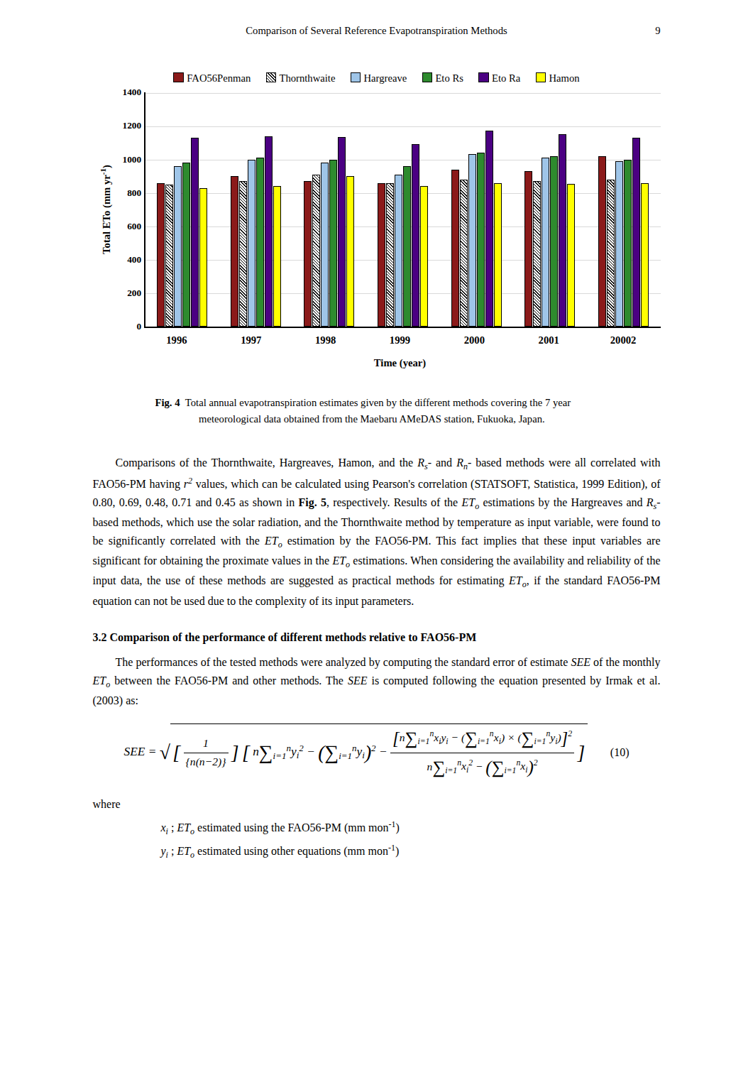Comparison of Several Reference Evapotranspiration Methods 9
FAO56Penman Thornthwaite Hargreave Eto Rs Eto Ra Hamon
Total ETo (mm yr-1)
1400 1200 1000 800 600 400 200 0
1996 1997 1998 1999 2000 2001 20002
Time (year)
Fig. 4 Total annual evapotranspiration estimates given by the different methods covering the 7 year meteorological data obtained from the Maebaru AMeDAS station, Fukuoka, Japan.
Comparisons of the Thornthwaite, Hargreaves, Hamon, and the Rs- and Rn- based methods were all correlated with FAO56-PM having r2 values, which can be calculated using Pearson's correlation (STATSOFT, Statistica, 1999 Edition), of 0.80, 0.69, 0.48, 0.71 and 0.45 as shown in Fig. 5, respectively. Results of the ETo estimations by the Hargreaves and Rs-based methods, which use the solar radiation, and the Thornthwaite method by temperature as input variable, were found to be significantly correlated with the ETo estimation by the FAO56-PM. This fact implies that these input variables are significant for obtaining the proximate values in the ETo estimations. When considering the availability and reliability of the input data, the use of these methods are suggested as practical methods for estimating ETo, if the standard FAO56-PM equation can not be used due to the complexity of its input parameters.
3.2 Comparison of the performance of different methods relative to FAO56-PM
The performances of the tested methods were analyzed by computing the standard error of estimate SEE of the monthly ETo between the FAO56-PM and other methods. The SEE is computed following the equation presented by Irmak et al. (2003) as:
SEE = √ [ 1{n(n−2)} ] [ n∑i=1nyi2 − (∑i=1nyi)2 − [n∑i=1nxiyi − (∑i=1nxi) × (∑i=1nyi)]2 n∑i=1nxi2 − (∑i=1nxi)2 ]
(10)
where
xi ; ETo estimated using the FAO56-PM (mm mon-1)
yi ; ETo estimated using other equations (mm mon-1)